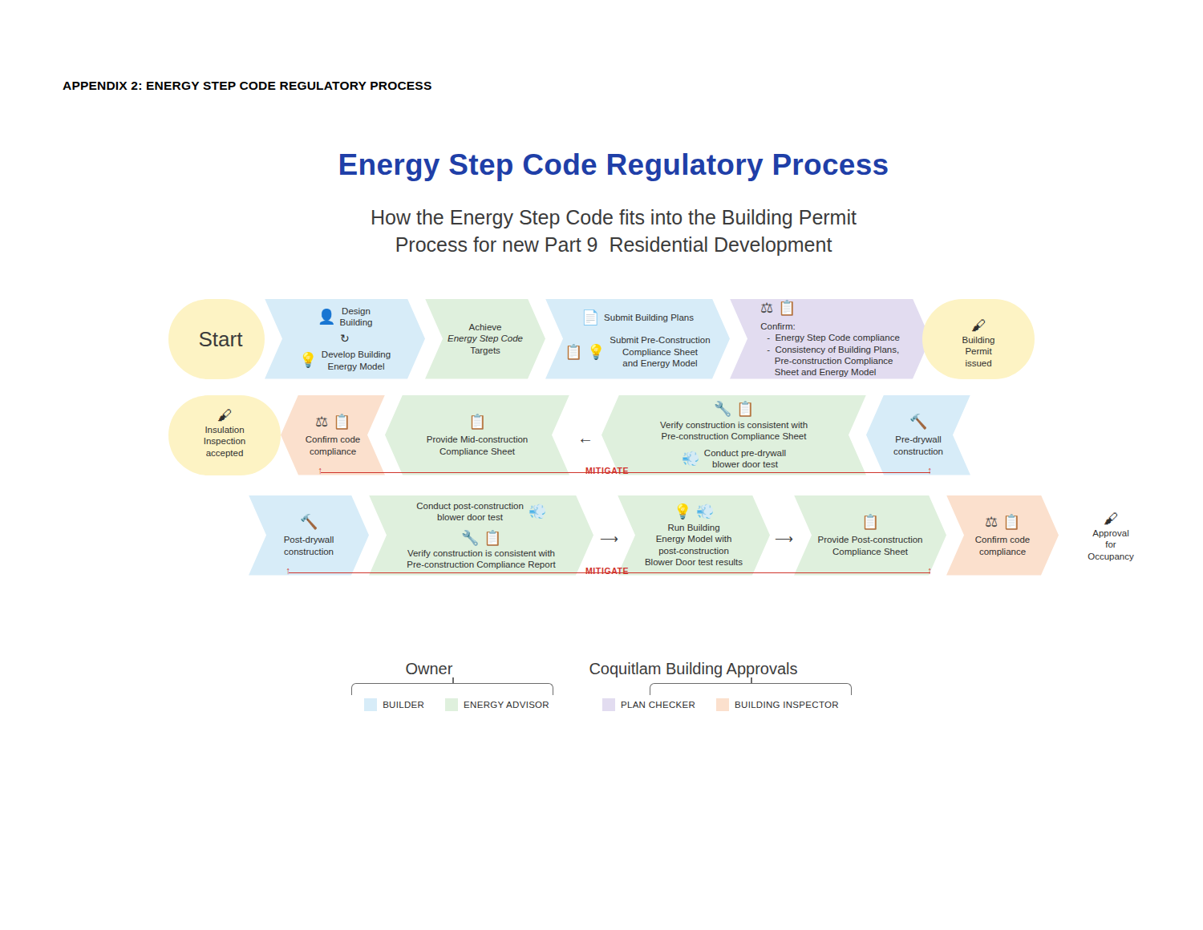APPENDIX 2: ENERGY STEP CODE REGULATORY PROCESS
Energy Step Code Regulatory Process
How the Energy Step Code fits into the Building Permit
Process for new Part 9 Residential Development
Start
👤Design
Building
↻
💡Develop Building
Energy Model
Achieve
Energy Step Code
Targets
📄Submit Building Plans
📋💡Submit Pre-Construction
Compliance Sheet
and Energy Model
⚖📋
Confirm:
- Energy Step Code compliance
- Consistency of Building Plans,
Pre-construction Compliance
Sheet and Energy Model
🖌
Building
Permit
issued
🖌
Insulation
Inspection
accepted
⚖📋
Confirm code
compliance
📋
Provide Mid-construction
Compliance Sheet
←
🔧📋
Verify construction is consistent with
Pre-construction Compliance Sheet
💨Conduct pre-drywall
blower door test
🔨
Pre-drywall
construction
↑
↑
MITIGATE
🔨
Post-drywall
construction
Conduct post-construction
blower door test💨
🔧📋
Verify construction is consistent with
Pre-construction Compliance Report
⟶
💡💨
Run Building
Energy Model with
post-construction
Blower Door test results
⟶
📋
Provide Post-construction
Compliance Sheet
⚖📋
Confirm code
compliance
🖌
Approval
for
Occupancy
↑
↑
MITIGATE
Owner Coquitlam Building Approvals
BUILDER ENERGY ADVISOR PLAN CHECKER BUILDING INSPECTOR